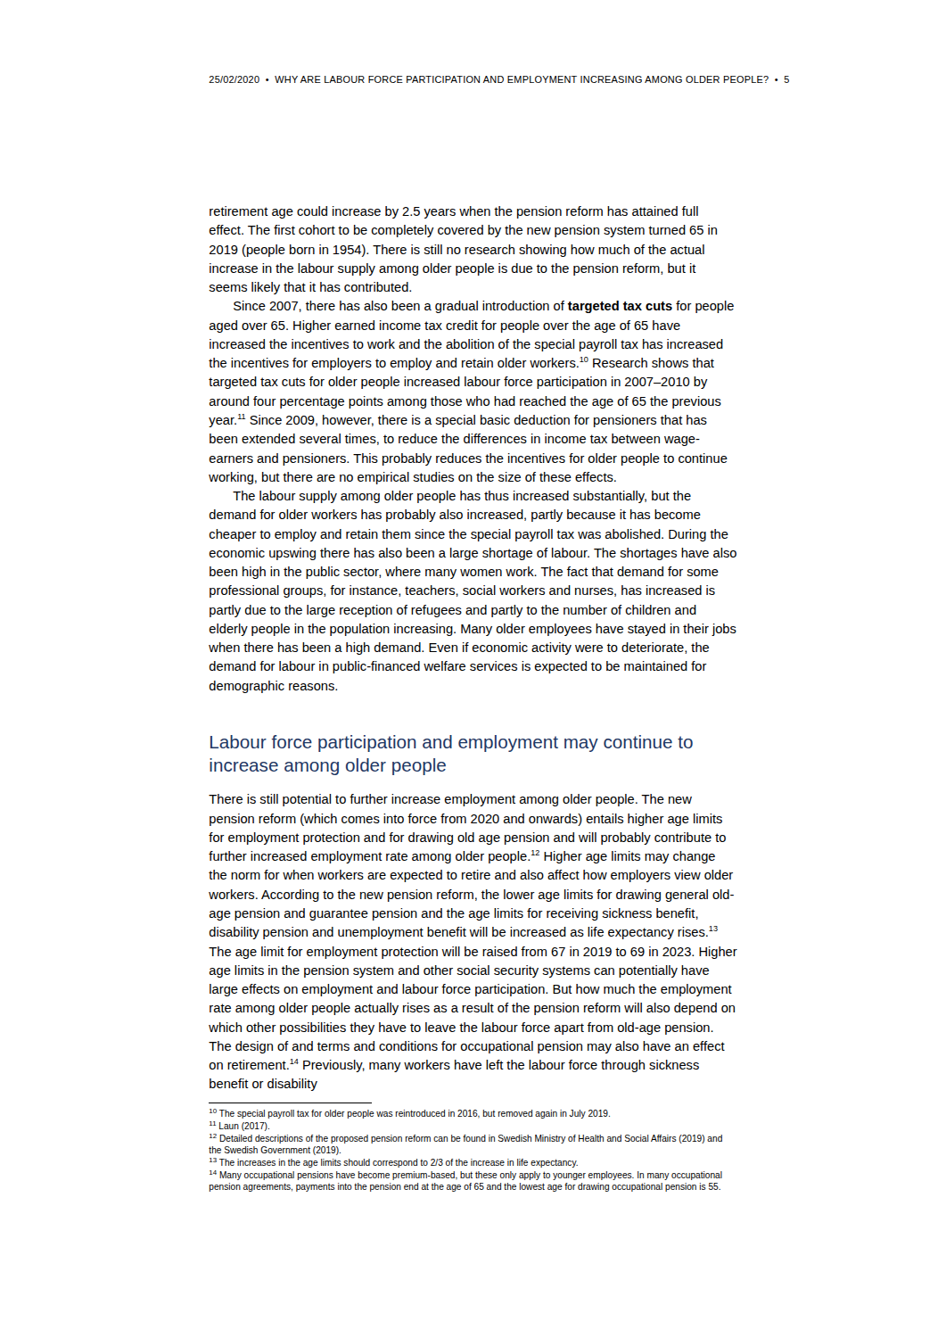25/02/2020 • WHY ARE LABOUR FORCE PARTICIPATION AND EMPLOYMENT INCREASING AMONG OLDER PEOPLE? • 5
retirement age could increase by 2.5 years when the pension reform has attained full effect. The first cohort to be completely covered by the new pension system turned 65 in 2019 (people born in 1954). There is still no research showing how much of the actual increase in the labour supply among older people is due to the pension reform, but it seems likely that it has contributed.
Since 2007, there has also been a gradual introduction of targeted tax cuts for people aged over 65. Higher earned income tax credit for people over the age of 65 have increased the incentives to work and the abolition of the special payroll tax has increased the incentives for employers to employ and retain older workers.10 Research shows that targeted tax cuts for older people increased labour force participation in 2007–2010 by around four percentage points among those who had reached the age of 65 the previous year.11 Since 2009, however, there is a special basic deduction for pensioners that has been extended several times, to reduce the differences in income tax between wage-earners and pensioners. This probably reduces the incentives for older people to continue working, but there are no empirical studies on the size of these effects.
The labour supply among older people has thus increased substantially, but the demand for older workers has probably also increased, partly because it has become cheaper to employ and retain them since the special payroll tax was abolished. During the economic upswing there has also been a large shortage of labour. The shortages have also been high in the public sector, where many women work. The fact that demand for some professional groups, for instance, teachers, social workers and nurses, has increased is partly due to the large reception of refugees and partly to the number of children and elderly people in the population increasing. Many older employees have stayed in their jobs when there has been a high demand. Even if economic activity were to deteriorate, the demand for labour in public-financed welfare services is expected to be maintained for demographic reasons.
Labour force participation and employment may continue to increase among older people
There is still potential to further increase employment among older people. The new pension reform (which comes into force from 2020 and onwards) entails higher age limits for employment protection and for drawing old age pension and will probably contribute to further increased employment rate among older people.12 Higher age limits may change the norm for when workers are expected to retire and also affect how employers view older workers. According to the new pension reform, the lower age limits for drawing general old-age pension and guarantee pension and the age limits for receiving sickness benefit, disability pension and unemployment benefit will be increased as life expectancy rises.13 The age limit for employment protection will be raised from 67 in 2019 to 69 in 2023. Higher age limits in the pension system and other social security systems can potentially have large effects on employment and labour force participation. But how much the employment rate among older people actually rises as a result of the pension reform will also depend on which other possibilities they have to leave the labour force apart from old-age pension. The design of and terms and conditions for occupational pension may also have an effect on retirement.14 Previously, many workers have left the labour force through sickness benefit or disability
10 The special payroll tax for older people was reintroduced in 2016, but removed again in July 2019.
11 Laun (2017).
12 Detailed descriptions of the proposed pension reform can be found in Swedish Ministry of Health and Social Affairs (2019) and the Swedish Government (2019).
13 The increases in the age limits should correspond to 2/3 of the increase in life expectancy.
14 Many occupational pensions have become premium-based, but these only apply to younger employees. In many occupational pension agreements, payments into the pension end at the age of 65 and the lowest age for drawing occupational pension is 55.